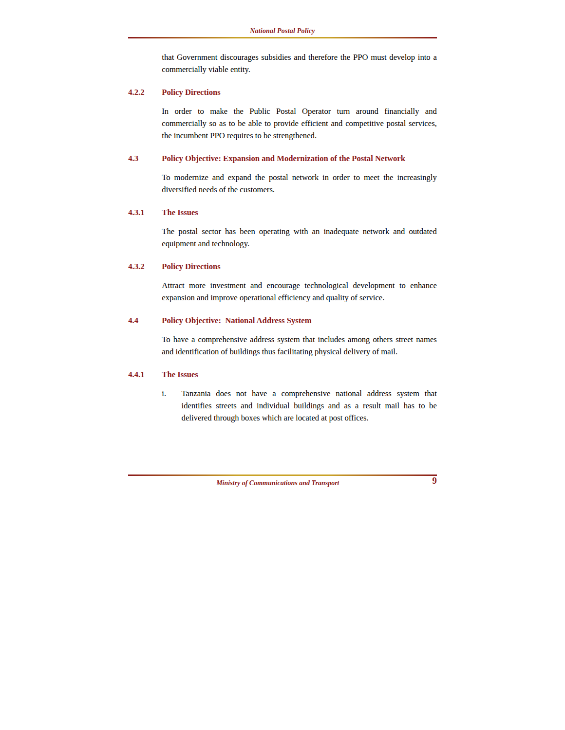National Postal Policy
that Government discourages subsidies and therefore the PPO must develop into a commercially viable entity.
4.2.2
Policy Directions
In order to make the Public Postal Operator turn around financially and commercially so as to be able to provide efficient and competitive postal services, the incumbent PPO requires to be strengthened.
4.3
Policy Objective: Expansion and Modernization of the Postal Network
To modernize and expand the postal network in order to meet the increasingly diversified needs of the customers.
4.3.1
The Issues
The postal sector has been operating with an inadequate network and outdated equipment and technology.
4.3.2
Policy Directions
Attract more investment and encourage technological development to enhance expansion and improve operational efficiency and quality of service.
4.4
Policy Objective: National Address System
To have a comprehensive address system that includes among others street names and identification of buildings thus facilitating physical delivery of mail.
4.4.1
The Issues
i. Tanzania does not have a comprehensive national address system that identifies streets and individual buildings and as a result mail has to be delivered through boxes which are located at post offices.
Ministry of Communications and Transport
9